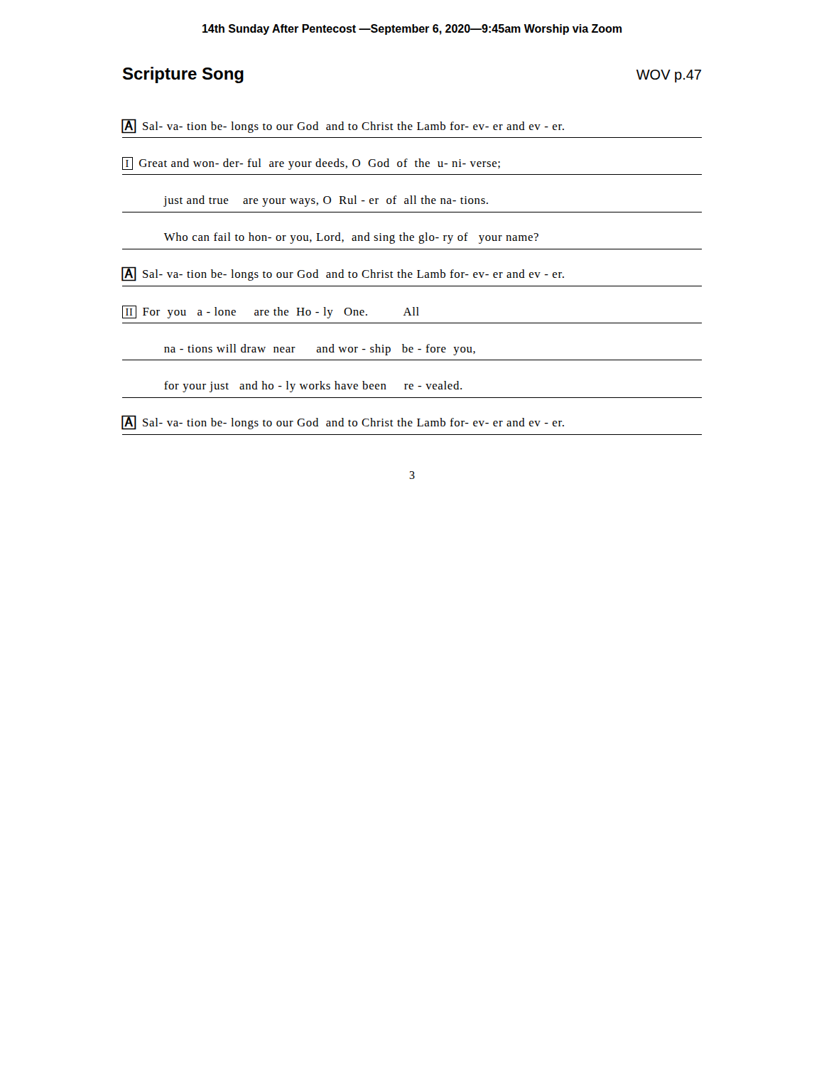14th Sunday After Pentecost —September 6, 2020—9:45am Worship via Zoom
Scripture Song
WOV p.47
🄰Sal- va- tion be- longs to our God and to Christ the Lamb for- ev- er and ev - er.
IGreat and won- der- ful are your deeds, O God of the u- ni- verse;
just and true are your ways, O Rul - er of all the na- tions.
Who can fail to hon- or you, Lord, and sing the glo- ry of your name?
🄰Sal- va- tion be- longs to our God and to Christ the Lamb for- ev- er and ev - er.
IIFor you a - lone are the Ho - ly One. All
na - tions will draw near and wor - ship be - fore you,
for your just and ho - ly works have been re - vealed.
🄰Sal- va- tion be- longs to our God and to Christ the Lamb for- ev- er and ev - er.
3